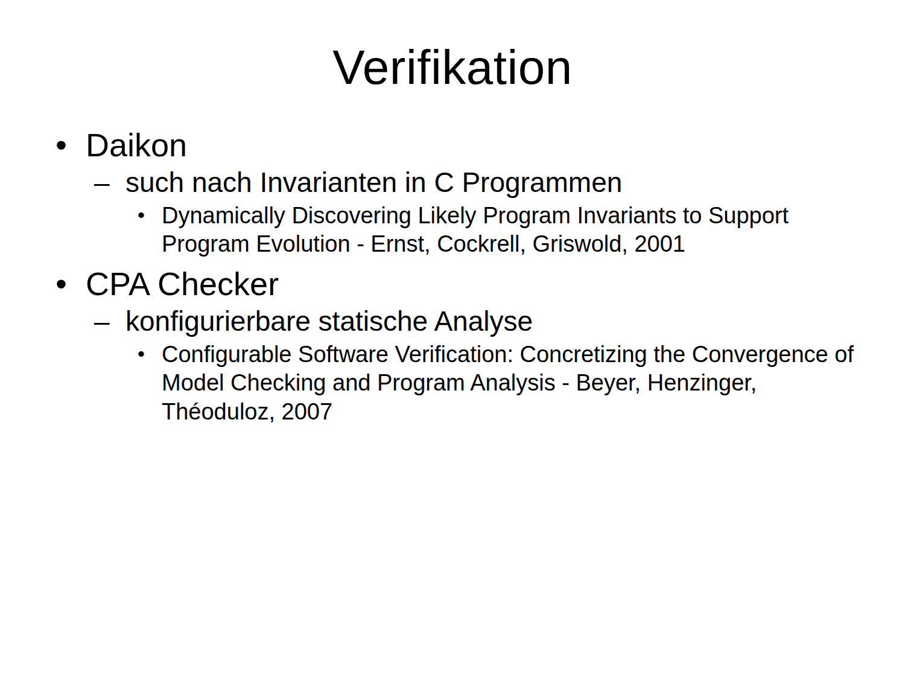Verifikation
Daikon
such nach Invarianten in C Programmen
Dynamically Discovering Likely Program Invariants to Support Program Evolution - Ernst, Cockrell, Griswold, 2001
CPA Checker
konfigurierbare statische Analyse
Configurable Software Verification: Concretizing the Convergence of Model Checking and Program Analysis - Beyer, Henzinger, Théoduloz, 2007